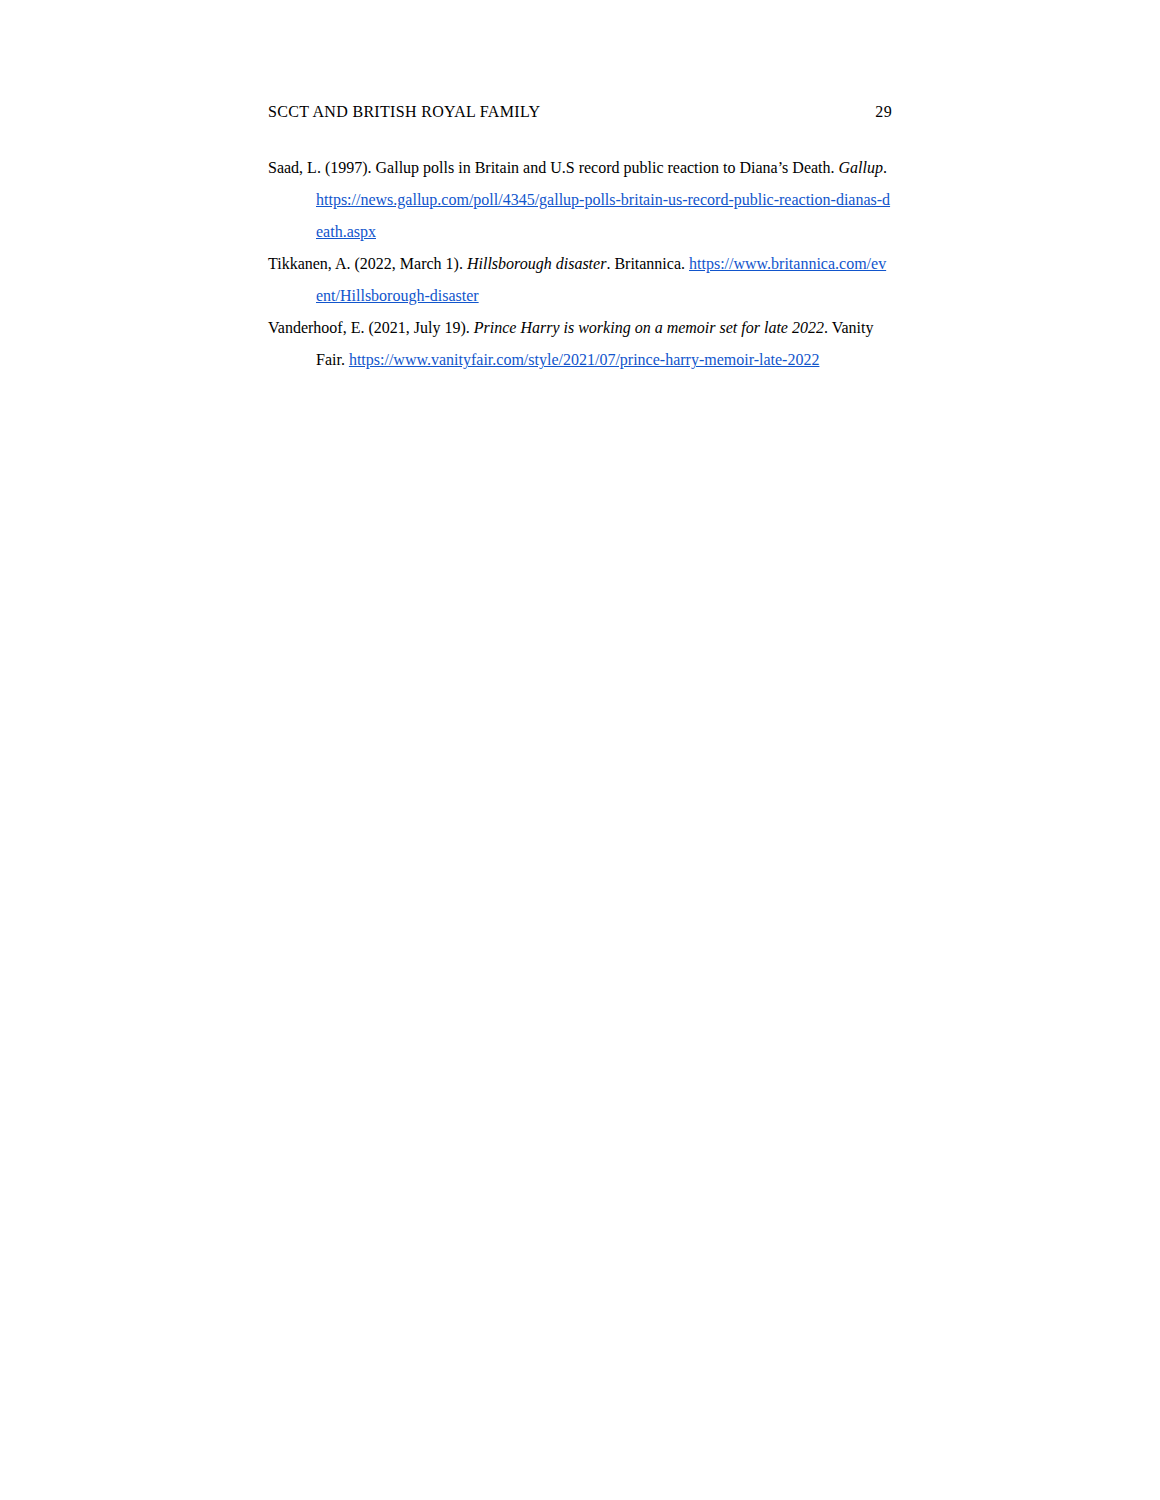SCCT and British Royal Family 29
References
Saad, L. (1997). Gallup polls in Britain and U.S record public reaction to Diana’s Death. Gallup. https://news.gallup.com/poll/4345/gallup-polls-britain-us-record-public-reaction-dianas-death.aspx
Tikkanen, A. (2022, March 1). Hillsborough disaster. Britannica. https://www.britannica.com/event/Hillsborough-disaster
Vanderhoof, E. (2021, July 19). Prince Harry is working on a memoir set for late 2022. Vanity Fair. https://www.vanityfair.com/style/2021/07/prince-harry-memoir-late-2022